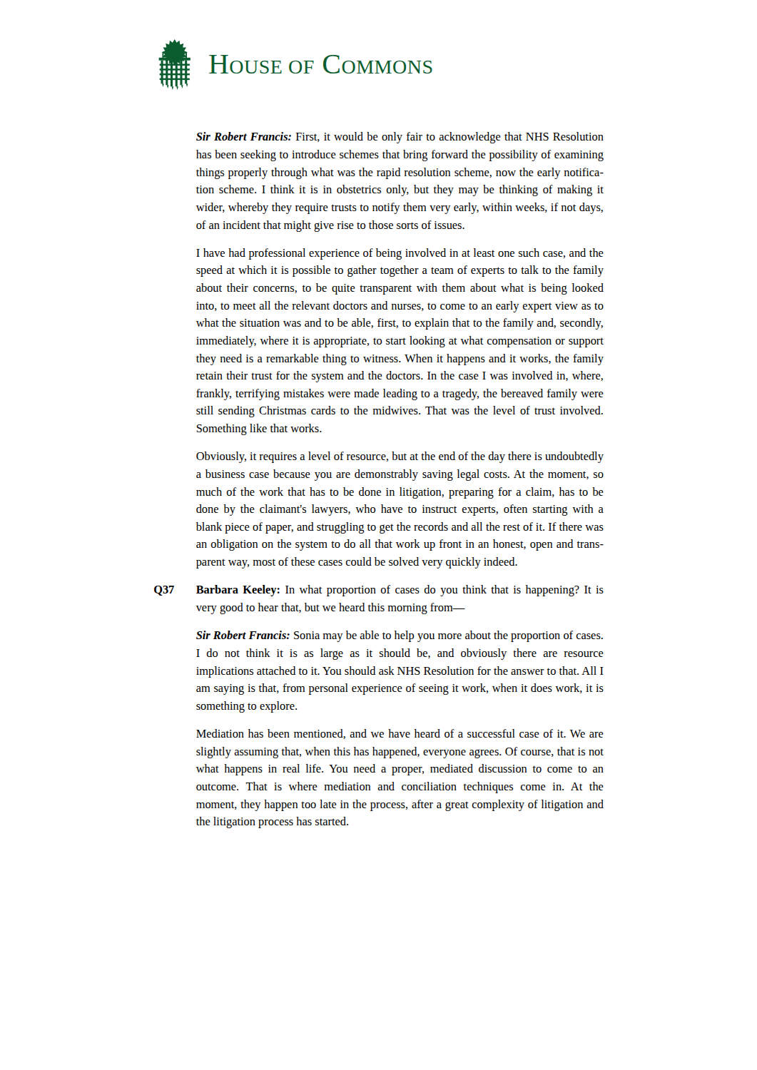HOUSE OF COMMONS
Sir Robert Francis: First, it would be only fair to acknowledge that NHS Resolution has been seeking to introduce schemes that bring forward the possibility of examining things properly through what was the rapid resolution scheme, now the early notification scheme. I think it is in obstetrics only, but they may be thinking of making it wider, whereby they require trusts to notify them very early, within weeks, if not days, of an incident that might give rise to those sorts of issues.
I have had professional experience of being involved in at least one such case, and the speed at which it is possible to gather together a team of experts to talk to the family about their concerns, to be quite transparent with them about what is being looked into, to meet all the relevant doctors and nurses, to come to an early expert view as to what the situation was and to be able, first, to explain that to the family and, secondly, immediately, where it is appropriate, to start looking at what compensation or support they need is a remarkable thing to witness. When it happens and it works, the family retain their trust for the system and the doctors. In the case I was involved in, where, frankly, terrifying mistakes were made leading to a tragedy, the bereaved family were still sending Christmas cards to the midwives. That was the level of trust involved. Something like that works.
Obviously, it requires a level of resource, but at the end of the day there is undoubtedly a business case because you are demonstrably saving legal costs. At the moment, so much of the work that has to be done in litigation, preparing for a claim, has to be done by the claimant's lawyers, who have to instruct experts, often starting with a blank piece of paper, and struggling to get the records and all the rest of it. If there was an obligation on the system to do all that work up front in an honest, open and transparent way, most of these cases could be solved very quickly indeed.
Q37
Barbara Keeley: In what proportion of cases do you think that is happening? It is very good to hear that, but we heard this morning from—
Sir Robert Francis: Sonia may be able to help you more about the proportion of cases. I do not think it is as large as it should be, and obviously there are resource implications attached to it. You should ask NHS Resolution for the answer to that. All I am saying is that, from personal experience of seeing it work, when it does work, it is something to explore.
Mediation has been mentioned, and we have heard of a successful case of it. We are slightly assuming that, when this has happened, everyone agrees. Of course, that is not what happens in real life. You need a proper, mediated discussion to come to an outcome. That is where mediation and conciliation techniques come in. At the moment, they happen too late in the process, after a great complexity of litigation and the litigation process has started.